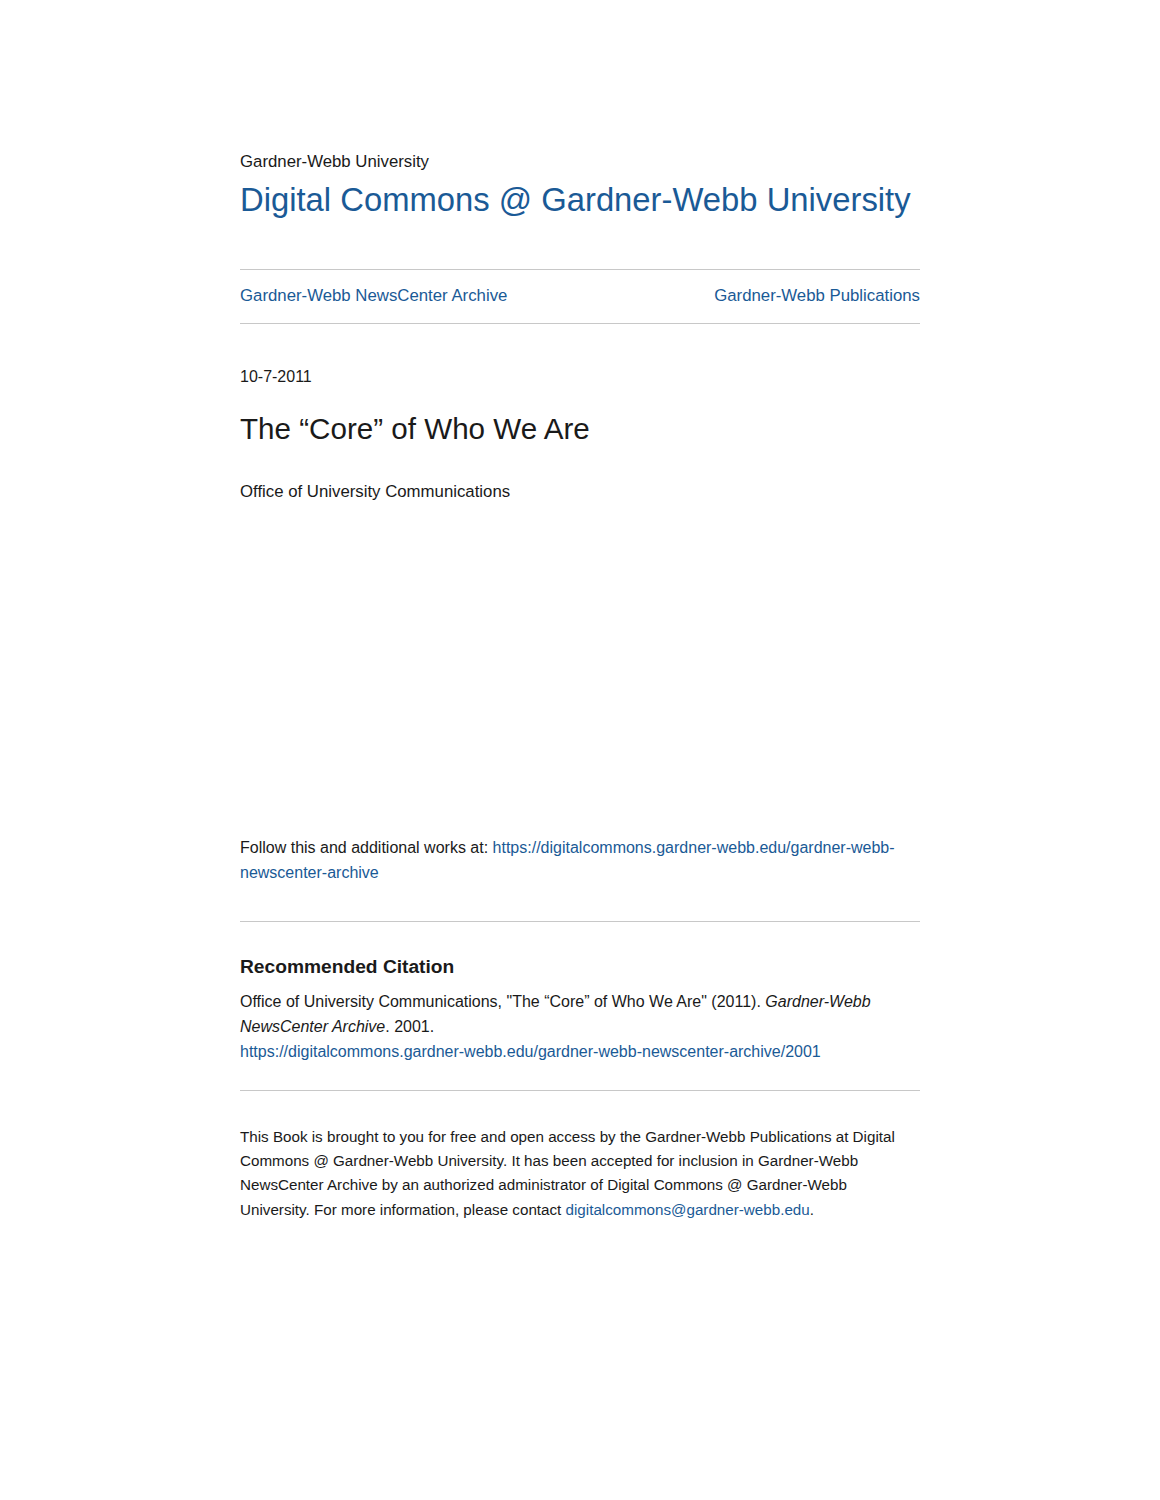Gardner-Webb University
Digital Commons @ Gardner-Webb University
Gardner-Webb NewsCenter Archive Gardner-Webb Publications
10-7-2011
The “Core” of Who We Are
Office of University Communications
Follow this and additional works at: https://digitalcommons.gardner-webb.edu/gardner-webb-newscenter-archive
Recommended Citation
Office of University Communications, "The “Core” of Who We Are" (2011). Gardner-Webb NewsCenter Archive. 2001.
https://digitalcommons.gardner-webb.edu/gardner-webb-newscenter-archive/2001
This Book is brought to you for free and open access by the Gardner-Webb Publications at Digital Commons @ Gardner-Webb University. It has been accepted for inclusion in Gardner-Webb NewsCenter Archive by an authorized administrator of Digital Commons @ Gardner-Webb University. For more information, please contact digitalcommons@gardner-webb.edu.